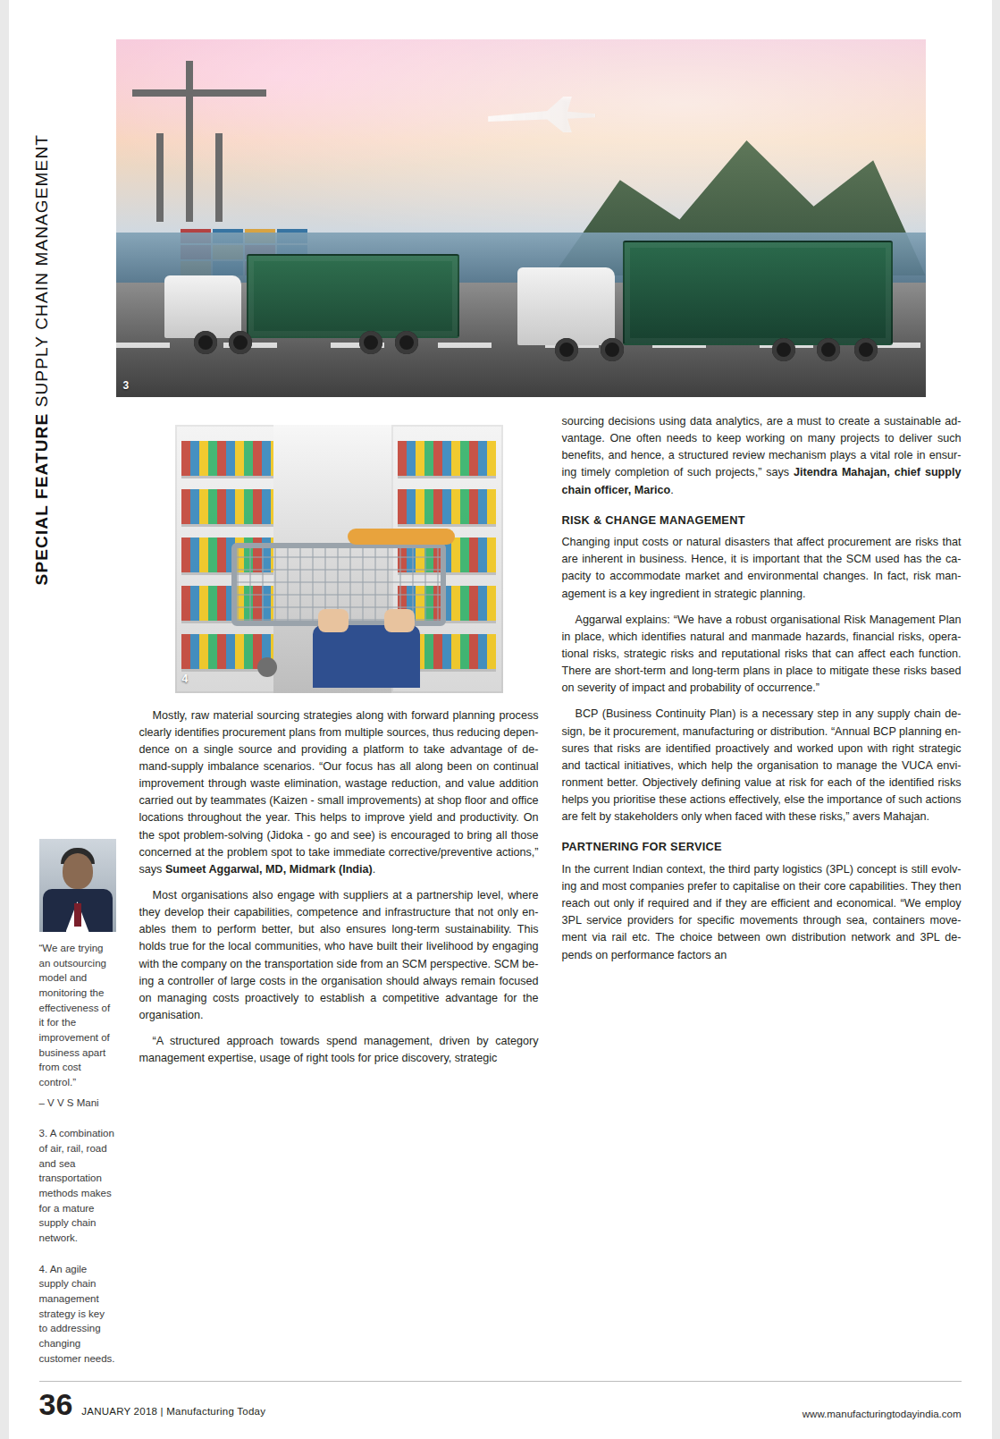SPECIAL FEATURE SUPPLY CHAIN MANAGEMENT
3
“We are trying an outsourcing model and monitoring the effectiveness of it for the improvement of business apart from cost control.” – V V S Mani
3. A combination of air, rail, road and sea transportation methods makes for a mature supply chain network.
4. An agile supply chain management strategy is key to addressing changing customer needs.
4
Mostly, raw material sourcing strategies along with forward planning process clearly identifies procurement plans from multiple sources, thus reducing dependence on a single source and providing a platform to take advantage of demand-supply imbalance scenarios. “Our focus has all along been on continual improvement through waste elimination, wastage reduction, and value addition carried out by teammates (Kaizen - small improvements) at shop floor and office locations throughout the year. This helps to improve yield and productivity. On the spot problem-solving (Jidoka - go and see) is encouraged to bring all those concerned at the problem spot to take immediate corrective/preventive actions,” says Sumeet Aggarwal, MD, Midmark (India).
Most organisations also engage with suppliers at a partnership level, where they develop their capabilities, competence and infrastructure that not only enables them to perform better, but also ensures long-term sustainability. This holds true for the local communities, who have built their livelihood by engaging with the company on the transportation side from an SCM perspective. SCM being a controller of large costs in the organisation should always remain focused on managing costs proactively to establish a competitive advantage for the organisation.
“A structured approach towards spend management, driven by category management expertise, usage of right tools for price discovery, strategic
sourcing decisions using data analytics, are a must to create a sustainable advantage. One often needs to keep working on many projects to deliver such benefits, and hence, a structured review mechanism plays a vital role in ensuring timely completion of such projects,” says Jitendra Mahajan, chief supply chain officer, Marico.
Risk & change management
Changing input costs or natural disasters that affect procurement are risks that are inherent in business. Hence, it is important that the SCM used has the capacity to accommodate market and environmental changes. In fact, risk management is a key ingredient in strategic planning.
Aggarwal explains: “We have a robust organisational Risk Management Plan in place, which identifies natural and manmade hazards, financial risks, operational risks, strategic risks and reputational risks that can affect each function. There are short-term and long-term plans in place to mitigate these risks based on severity of impact and probability of occurrence.”
BCP (Business Continuity Plan) is a necessary step in any supply chain design, be it procurement, manufacturing or distribution. “Annual BCP planning ensures that risks are identified proactively and worked upon with right strategic and tactical initiatives, which help the organisation to manage the VUCA environment better. Objectively defining value at risk for each of the identified risks helps you prioritise these actions effectively, else the importance of such actions are felt by stakeholders only when faced with these risks,” avers Mahajan.
Partnering for service
In the current Indian context, the third party logistics (3PL) concept is still evolving and most companies prefer to capitalise on their core capabilities. They then reach out only if required and if they are efficient and economical. “We employ 3PL service providers for specific movements through sea, containers movement via rail etc. The choice between own distribution network and 3PL depends on performance factors an
36 JANUARY 2018 | Manufacturing Today
www.manufacturingtodayindia.com